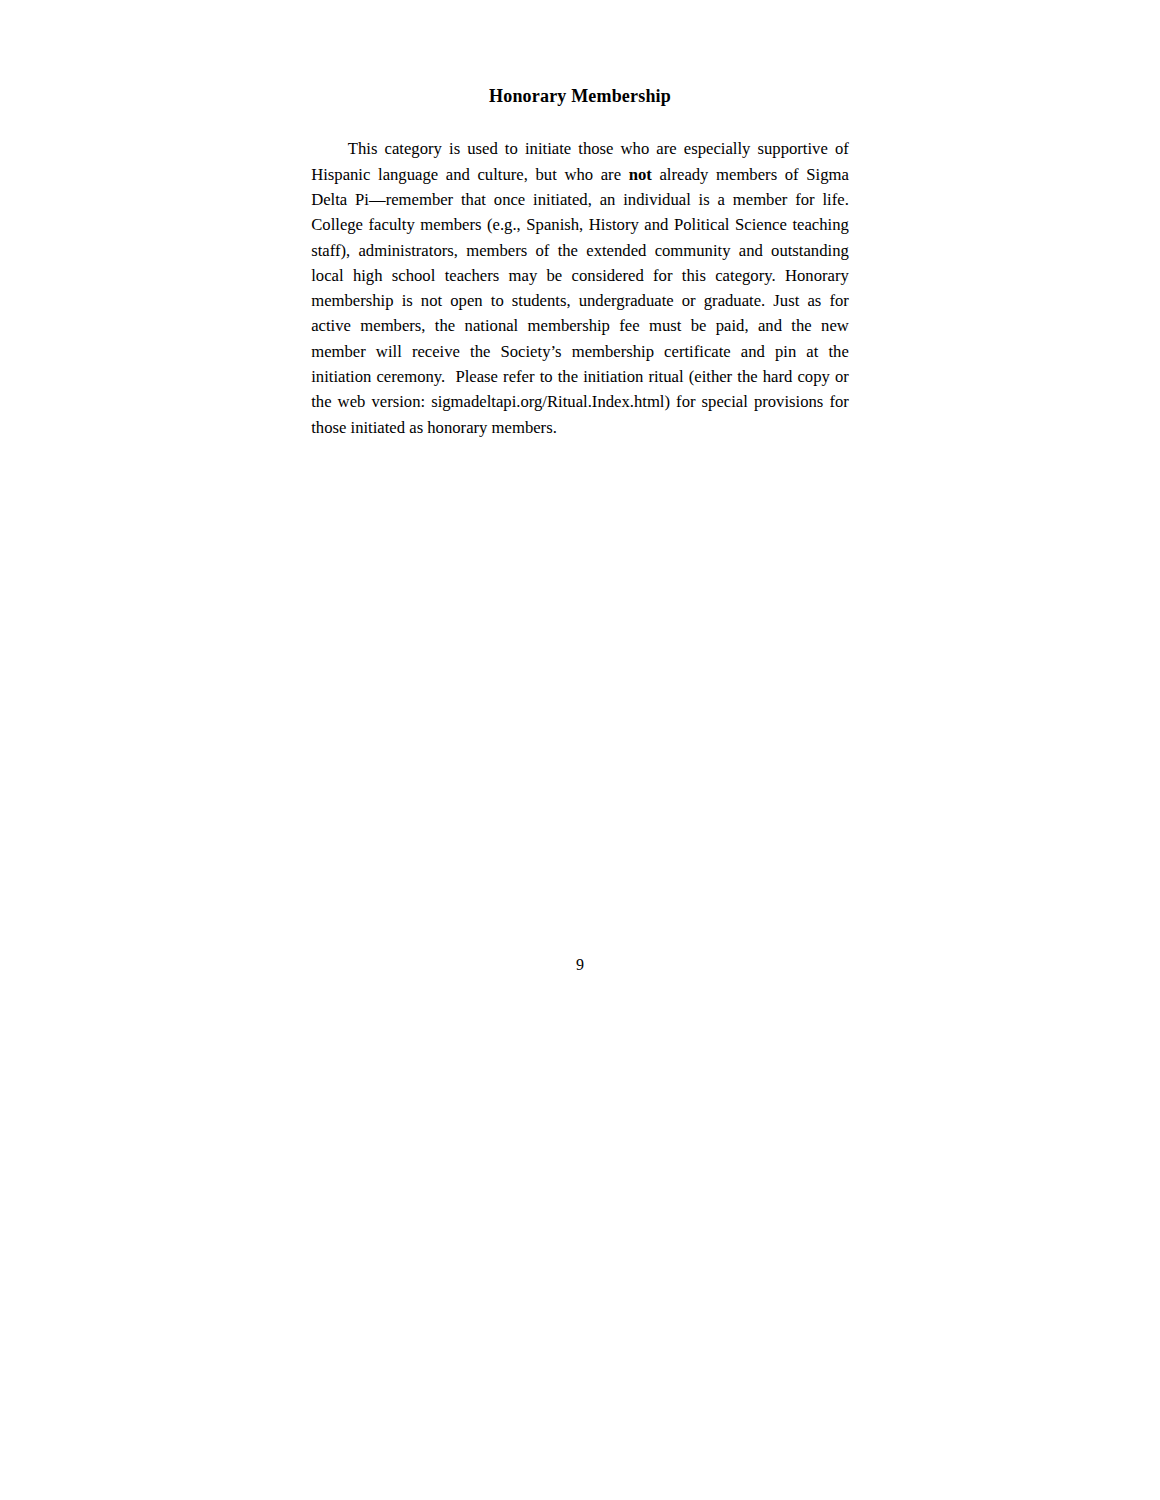Honorary Membership
This category is used to initiate those who are especially supportive of Hispanic language and culture, but who are not already members of Sigma Delta Pi—remember that once initiated, an individual is a member for life. College faculty members (e.g., Spanish, History and Political Science teaching staff), administrators, members of the extended community and outstanding local high school teachers may be considered for this category. Honorary membership is not open to students, undergraduate or graduate. Just as for active members, the national membership fee must be paid, and the new member will receive the Society’s membership certificate and pin at the initiation ceremony. Please refer to the initiation ritual (either the hard copy or the web version: sigmadeltapi.org/Ritual.Index.html) for special provisions for those initiated as honorary members.
9